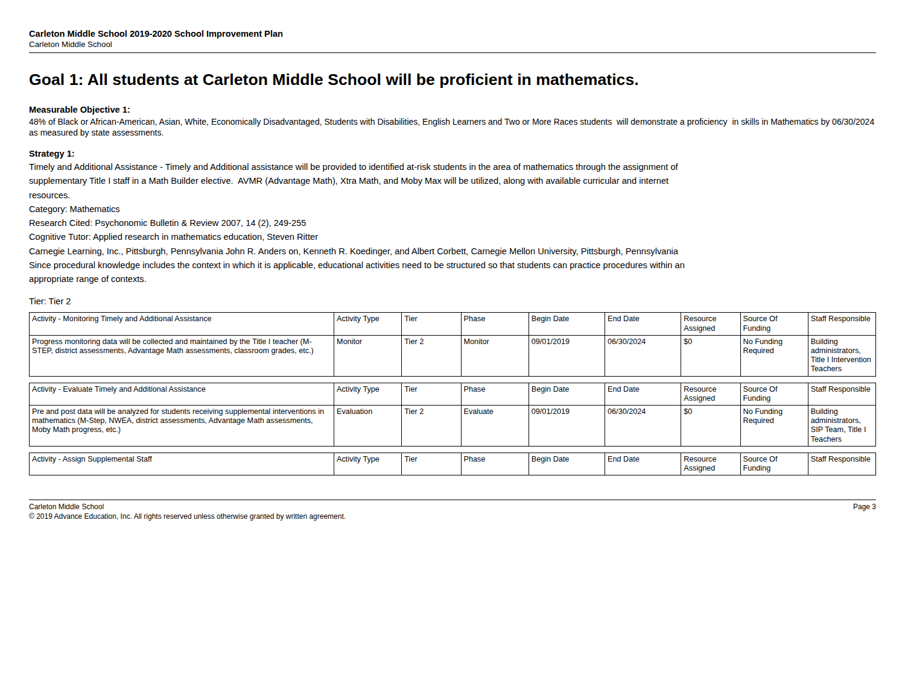Carleton Middle School 2019-2020 School Improvement Plan
Carleton Middle School
Goal 1: All students at Carleton Middle School will be proficient in mathematics.
Measurable Objective 1:
48% of Black or African-American, Asian, White, Economically Disadvantaged, Students with Disabilities, English Learners and Two or More Races students will demonstrate a proficiency in skills in Mathematics by 06/30/2024 as measured by state assessments.
Strategy 1:
Timely and Additional Assistance - Timely and Additional assistance will be provided to identified at-risk students in the area of mathematics through the assignment of
supplementary Title I staff in a Math Builder elective. AVMR (Advantage Math), Xtra Math, and Moby Max will be utilized, along with available curricular and internet
resources.
Category: Mathematics
Research Cited: Psychonomic Bulletin & Review 2007, 14 (2), 249-255
Cognitive Tutor: Applied research in mathematics education, Steven Ritter
Carnegie Learning, Inc., Pittsburgh, Pennsylvania John R. Anders on, Kenneth R. Koedinger, and Albert Corbett, Carnegie Mellon University, Pittsburgh, Pennsylvania
Since procedural knowledge includes the context in which it is applicable, educational activities need to be structured so that students can practice procedures within an
appropriate range of contexts.
Tier: Tier 2
| Activity - Monitoring Timely and Additional Assistance | Activity Type | Tier | Phase | Begin Date | End Date | Resource Assigned | Source Of Funding | Staff Responsible |
| --- | --- | --- | --- | --- | --- | --- | --- | --- |
| Progress monitoring data will be collected and maintained by the Title I teacher (M-STEP, district assessments, Advantage Math assessments, classroom grades, etc.) | Monitor | Tier 2 | Monitor | 09/01/2019 | 06/30/2024 | $0 | No Funding Required | Building administrators, Title I Intervention Teachers |
| Activity - Evaluate Timely and Additional Assistance | Activity Type | Tier | Phase | Begin Date | End Date | Resource Assigned | Source Of Funding | Staff Responsible |
| --- | --- | --- | --- | --- | --- | --- | --- | --- |
| Pre and post data will be analyzed for students receiving supplemental interventions in mathematics (M-Step, NWEA, district assessments, Advantage Math assessments, Moby Math progress, etc.) | Evaluation | Tier 2 | Evaluate | 09/01/2019 | 06/30/2024 | $0 | No Funding Required | Building administrators, SIP Team, Title I Teachers |
| Activity - Assign Supplemental Staff | Activity Type | Tier | Phase | Begin Date | End Date | Resource Assigned | Source Of Funding | Staff Responsible |
| --- | --- | --- | --- | --- | --- | --- | --- | --- |
Carleton Middle School Page 3 © 2019 Advance Education, Inc. All rights reserved unless otherwise granted by written agreement.